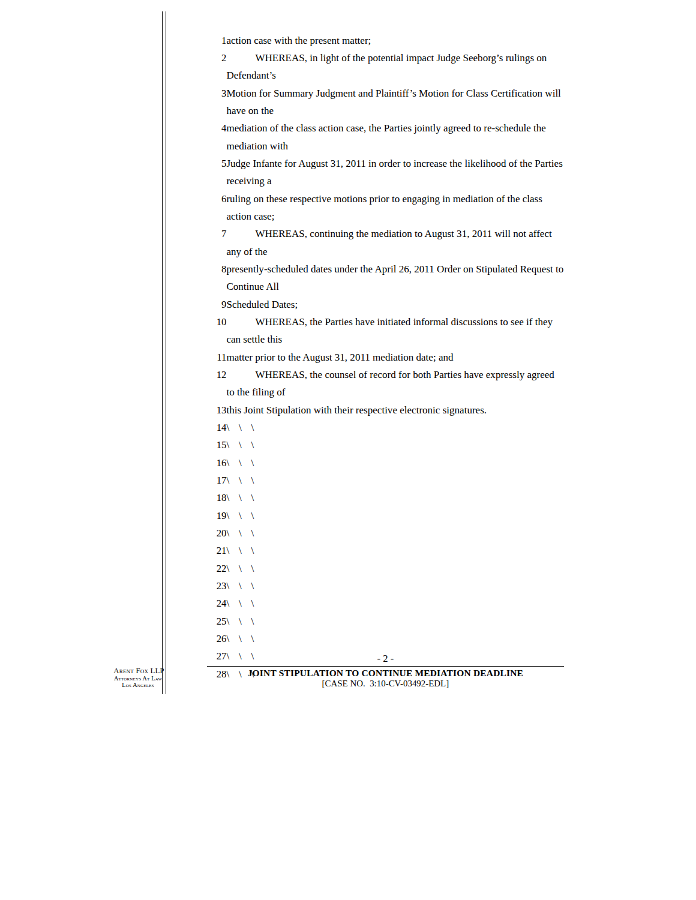| 1 | action case with the present matter; |
| 2 | WHEREAS, in light of the potential impact Judge Seeborg’s rulings on Defendant’s |
| 3 | Motion for Summary Judgment and Plaintiff’s Motion for Class Certification will have on the |
| 4 | mediation of the class action case, the Parties jointly agreed to re-schedule the mediation with |
| 5 | Judge Infante for August 31, 2011 in order to increase the likelihood of the Parties receiving a |
| 6 | ruling on these respective motions prior to engaging in mediation of the class action case; |
| 7 | WHEREAS, continuing the mediation to August 31, 2011 will not affect any of the |
| 8 | presently-scheduled dates under the April 26, 2011 Order on Stipulated Request to Continue All |
| 9 | Scheduled Dates; |
| 10 | WHEREAS, the Parties have initiated informal discussions to see if they can settle this |
| 11 | matter prior to the August 31, 2011 mediation date; and |
| 12 | WHEREAS, the counsel of record for both Parties have expressly agreed to the filing of |
| 13 | this Joint Stipulation with their respective electronic signatures. |
| 14 | \ \ \ |
| 15 | \ \ \ |
| 16 | \ \ \ |
| 17 | \ \ \ |
| 18 | \ \ \ |
| 19 | \ \ \ |
| 20 | \ \ \ |
| 21 | \ \ \ |
| 22 | \ \ \ |
| 23 | \ \ \ |
| 24 | \ \ \ |
| 25 | \ \ \ |
| 26 | \ \ \ |
| 27 | \ \ \ |
| 28 | \ \ \ |
Arent Fox LLP
Attorneys At Law
Los Angeles
- 2 -
JOINT STIPULATION TO CONTINUE MEDIATION DEADLINE
[CASE NO. 3:10-CV-03492-EDL]